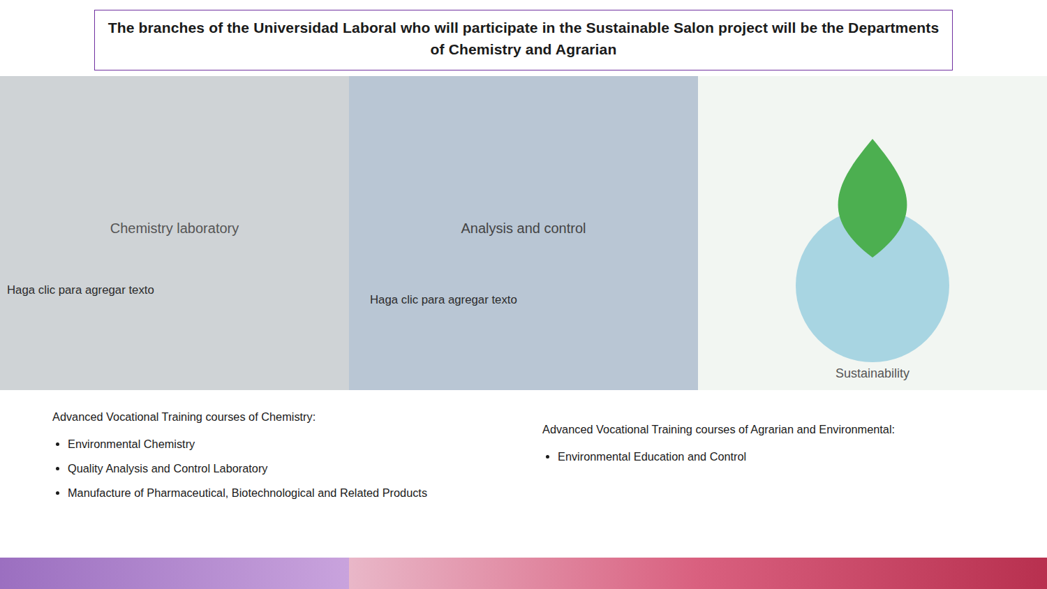The branches of the Universidad Laboral who will participate in the Sustainable Salon project will be the Departments of Chemistry and Agrarian
Haga clic para agregar texto
Haga clic para agregar texto
Advanced Vocational Training courses of Chemistry:
Environmental Chemistry
Quality Analysis and Control Laboratory
Manufacture of Pharmaceutical, Biotechnological and Related Products
Advanced Vocational Training courses of Agrarian and Environmental:
Environmental Education and Control